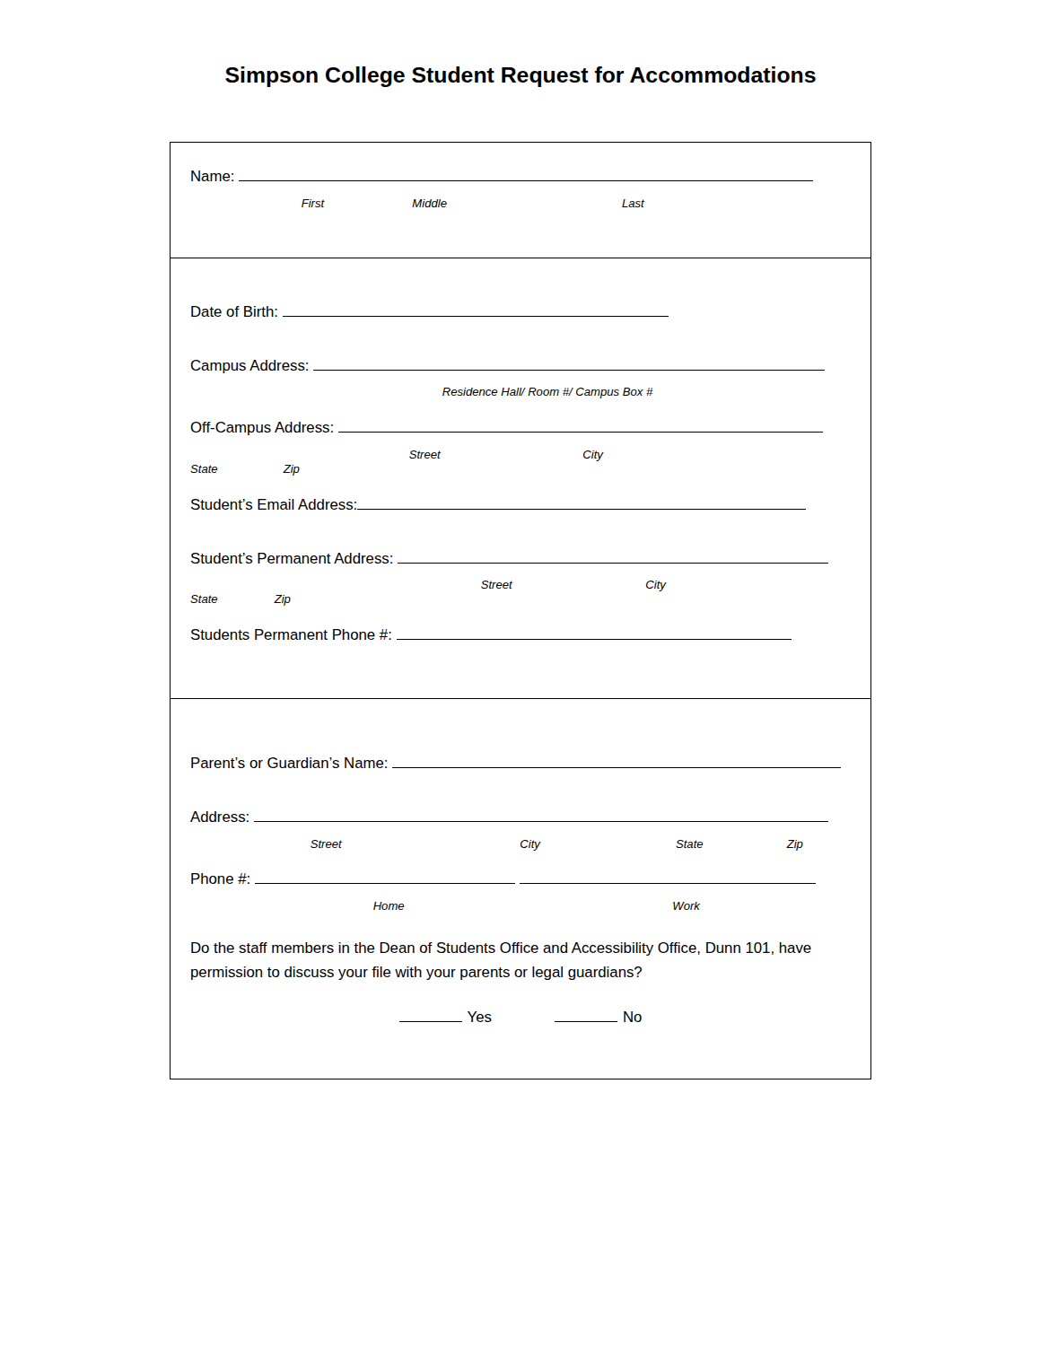Simpson College Student Request for Accommodations
Name:
First Middle Last
Date of Birth:
Campus Address:
Residence Hall/ Room #/ Campus Box #
Off-Campus Address:
Street City State Zip
Student’s Email Address:
Student’s Permanent Address:
Street City State Zip
Students Permanent Phone #:
Parent’s or Guardian’s Name:
Address:
Street City State Zip
Phone #:
Home Work
Do the staff members in the Dean of Students Office and Accessibility Office, Dunn 101, have permission to discuss your file with your parents or legal guardians?
Yes No